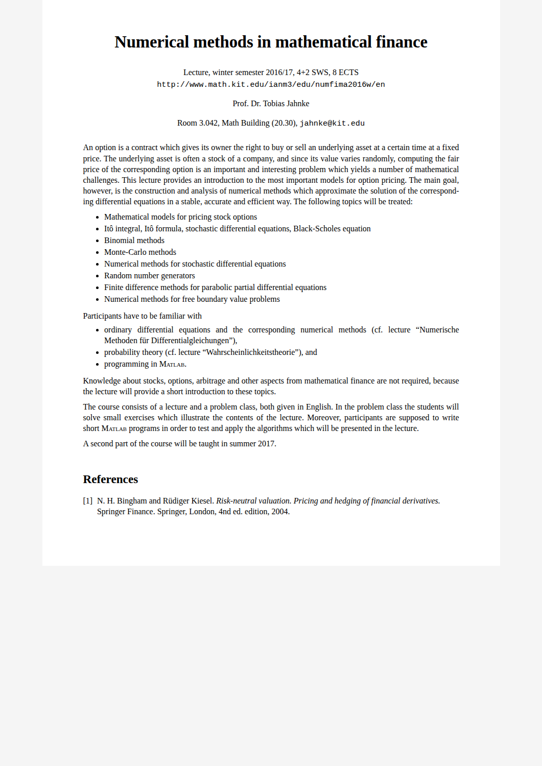Numerical methods in mathematical finance
Lecture, winter semester 2016/17, 4+2 SWS, 8 ECTS
http://www.math.kit.edu/ianm3/edu/numfima2016w/en
Prof. Dr. Tobias Jahnke
Room 3.042, Math Building (20.30), jahnke@kit.edu
An option is a contract which gives its owner the right to buy or sell an underlying asset at a certain time at a fixed price. The underlying asset is often a stock of a company, and since its value varies randomly, computing the fair price of the corresponding option is an important and interesting problem which yields a number of mathematical challenges. This lecture provides an introduction to the most important models for option pricing. The main goal, however, is the construction and analysis of numerical methods which approximate the solution of the corresponding differential equations in a stable, accurate and efficient way. The following topics will be treated:
Mathematical models for pricing stock options
Itô integral, Itô formula, stochastic differential equations, Black-Scholes equation
Binomial methods
Monte-Carlo methods
Numerical methods for stochastic differential equations
Random number generators
Finite difference methods for parabolic partial differential equations
Numerical methods for free boundary value problems
Participants have to be familiar with
ordinary differential equations and the corresponding numerical methods (cf. lecture “Numerische Methoden für Differentialgleichungen”),
probability theory (cf. lecture “Wahrscheinlichkeitstheorie”), and
programming in Matlab.
Knowledge about stocks, options, arbitrage and other aspects from mathematical finance are not required, because the lecture will provide a short introduction to these topics.
The course consists of a lecture and a problem class, both given in English. In the problem class the students will solve small exercises which illustrate the contents of the lecture. Moreover, participants are supposed to write short Matlab programs in order to test and apply the algorithms which will be presented in the lecture.
A second part of the course will be taught in summer 2017.
References
[1] N. H. Bingham and Rüdiger Kiesel. Risk-neutral valuation. Pricing and hedging of financial derivatives. Springer Finance. Springer, London, 4nd ed. edition, 2004.